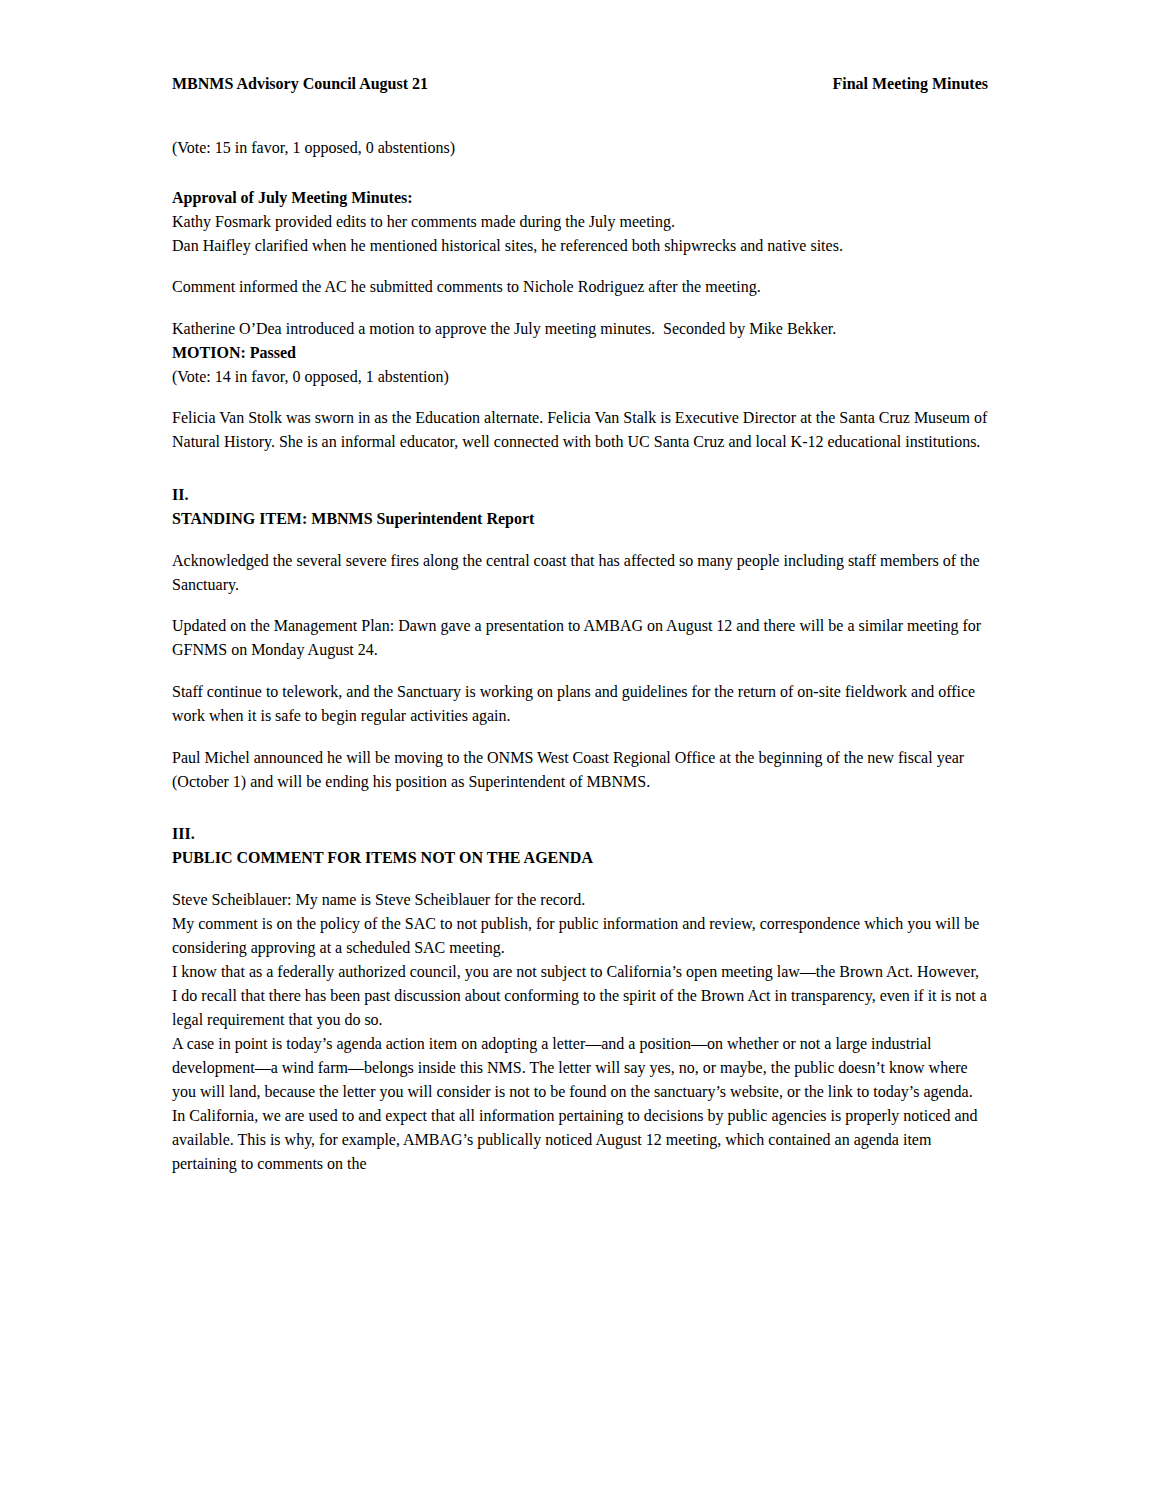MBNMS Advisory Council August 21 Final Meeting Minutes
(Vote: 15 in favor, 1 opposed, 0 abstentions)
Approval of July Meeting Minutes:
Kathy Fosmark provided edits to her comments made during the July meeting.
Dan Haifley clarified when he mentioned historical sites, he referenced both shipwrecks and native sites.
Comment informed the AC he submitted comments to Nichole Rodriguez after the meeting.
Katherine O’Dea introduced a motion to approve the July meeting minutes. Seconded by Mike Bekker.
MOTION: Passed
(Vote: 14 in favor, 0 opposed, 1 abstention)
Felicia Van Stolk was sworn in as the Education alternate. Felicia Van Stalk is Executive Director at the Santa Cruz Museum of Natural History. She is an informal educator, well connected with both UC Santa Cruz and local K-12 educational institutions.
II.
STANDING ITEM: MBNMS Superintendent Report
Acknowledged the several severe fires along the central coast that has affected so many people including staff members of the Sanctuary.
Updated on the Management Plan: Dawn gave a presentation to AMBAG on August 12 and there will be a similar meeting for GFNMS on Monday August 24.
Staff continue to telework, and the Sanctuary is working on plans and guidelines for the return of on-site fieldwork and office work when it is safe to begin regular activities again.
Paul Michel announced he will be moving to the ONMS West Coast Regional Office at the beginning of the new fiscal year (October 1) and will be ending his position as Superintendent of MBNMS.
III.
PUBLIC COMMENT FOR ITEMS NOT ON THE AGENDA
Steve Scheiblauer: My name is Steve Scheiblauer for the record.
My comment is on the policy of the SAC to not publish, for public information and review, correspondence which you will be considering approving at a scheduled SAC meeting.
I know that as a federally authorized council, you are not subject to California’s open meeting law—the Brown Act. However, I do recall that there has been past discussion about conforming to the spirit of the Brown Act in transparency, even if it is not a legal requirement that you do so.
A case in point is today’s agenda action item on adopting a letter—and a position—on whether or not a large industrial development—a wind farm—belongs inside this NMS. The letter will say yes, no, or maybe, the public doesn’t know where you will land, because the letter you will consider is not to be found on the sanctuary’s website, or the link to today’s agenda.
In California, we are used to and expect that all information pertaining to decisions by public agencies is properly noticed and available. This is why, for example, AMBAG’s publically noticed August 12 meeting, which contained an agenda item pertaining to comments on the